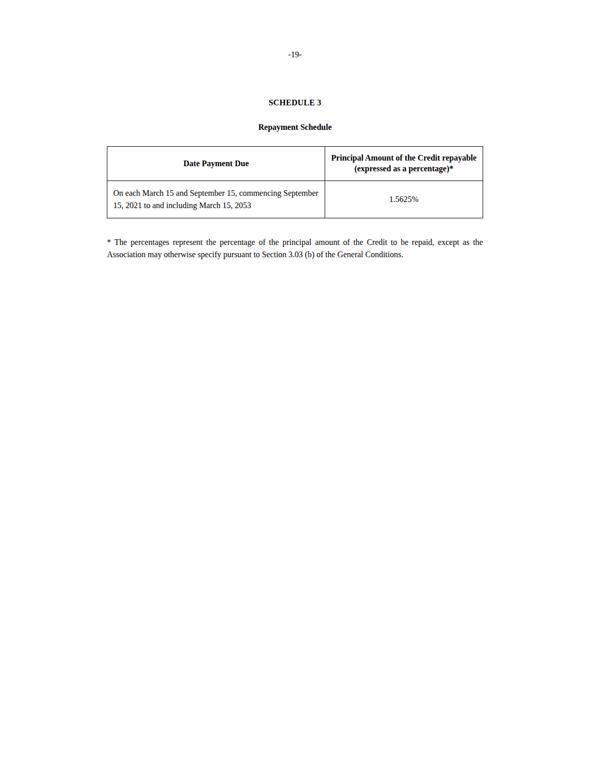-19-
SCHEDULE 3
Repayment Schedule
| Date Payment Due | Principal Amount of the Credit repayable (expressed as a percentage)* |
| --- | --- |
| On each March 15 and September 15, commencing September 15, 2021 to and including March 15, 2053 | 1.5625% |
* The percentages represent the percentage of the principal amount of the Credit to be repaid, except as the Association may otherwise specify pursuant to Section 3.03 (b) of the General Conditions.